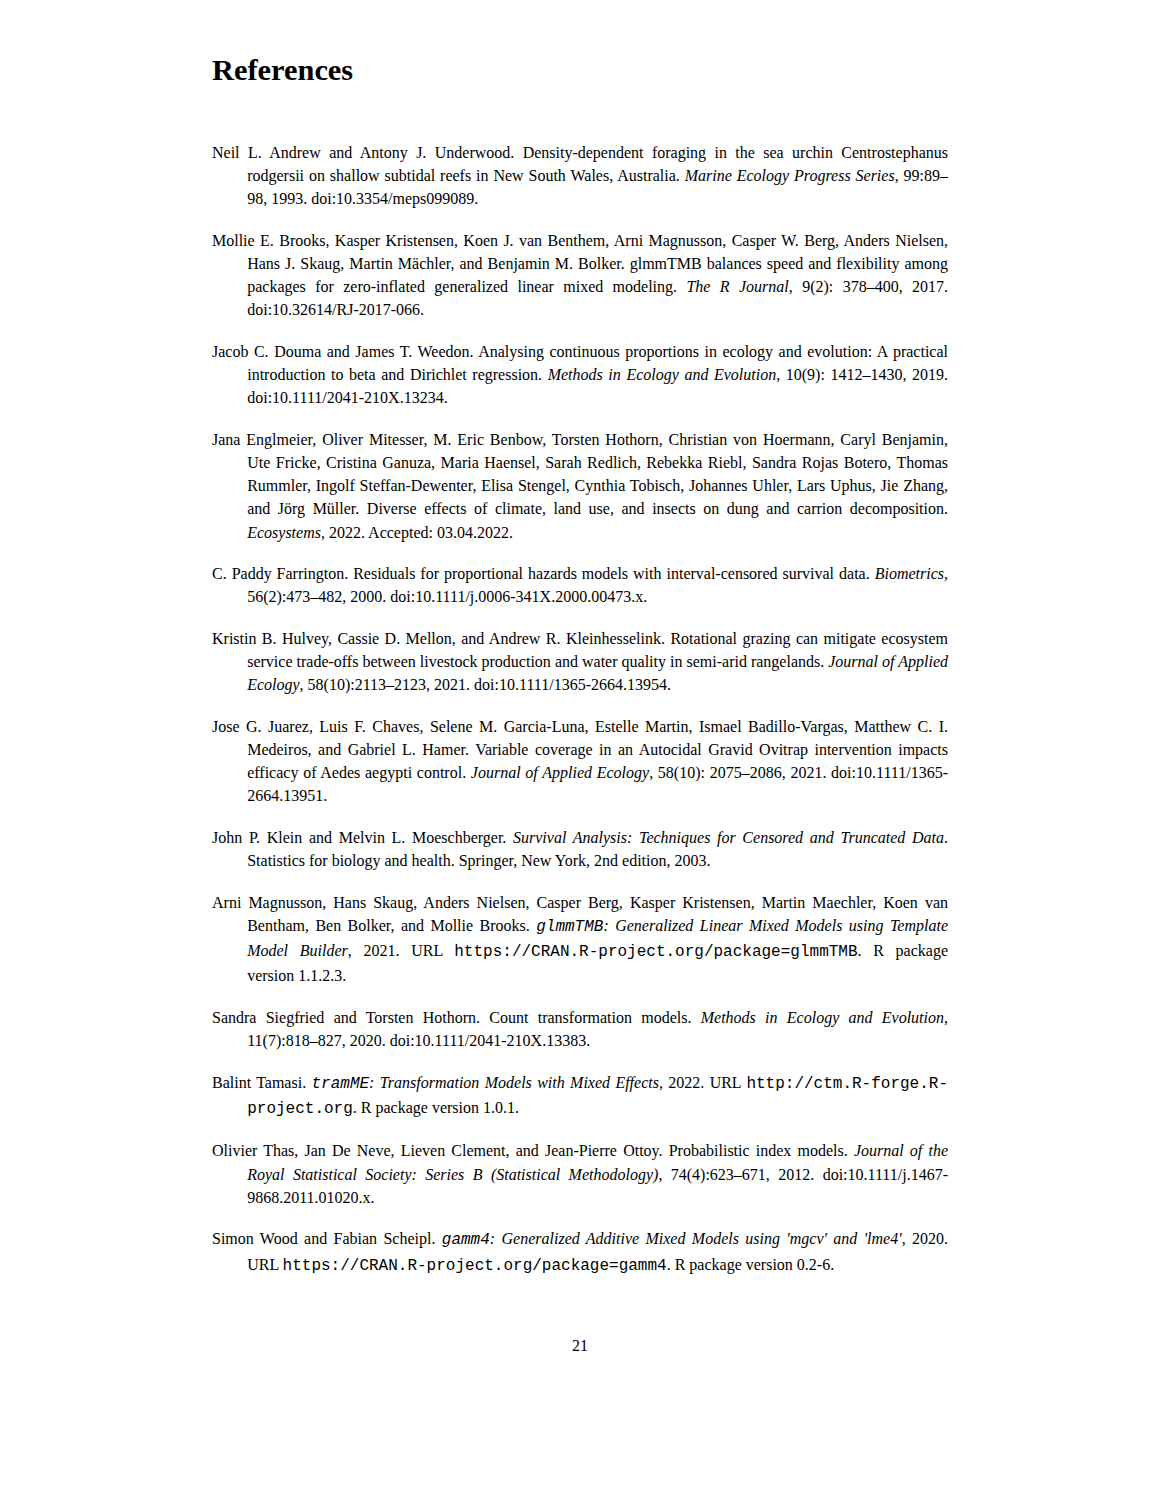References
Neil L. Andrew and Antony J. Underwood. Density-dependent foraging in the sea urchin Centrostephanus rodgersii on shallow subtidal reefs in New South Wales, Australia. Marine Ecology Progress Series, 99:89–98, 1993. doi:10.3354/meps099089.
Mollie E. Brooks, Kasper Kristensen, Koen J. van Benthem, Arni Magnusson, Casper W. Berg, Anders Nielsen, Hans J. Skaug, Martin Mächler, and Benjamin M. Bolker. glmmTMB balances speed and flexibility among packages for zero-inflated generalized linear mixed modeling. The R Journal, 9(2): 378–400, 2017. doi:10.32614/RJ-2017-066.
Jacob C. Douma and James T. Weedon. Analysing continuous proportions in ecology and evolution: A practical introduction to beta and Dirichlet regression. Methods in Ecology and Evolution, 10(9): 1412–1430, 2019. doi:10.1111/2041-210X.13234.
Jana Englmeier, Oliver Mitesser, M. Eric Benbow, Torsten Hothorn, Christian von Hoermann, Caryl Benjamin, Ute Fricke, Cristina Ganuza, Maria Haensel, Sarah Redlich, Rebekka Riebl, Sandra Rojas Botero, Thomas Rummler, Ingolf Steffan-Dewenter, Elisa Stengel, Cynthia Tobisch, Johannes Uhler, Lars Uphus, Jie Zhang, and Jörg Müller. Diverse effects of climate, land use, and insects on dung and carrion decomposition. Ecosystems, 2022. Accepted: 03.04.2022.
C. Paddy Farrington. Residuals for proportional hazards models with interval-censored survival data. Biometrics, 56(2):473–482, 2000. doi:10.1111/j.0006-341X.2000.00473.x.
Kristin B. Hulvey, Cassie D. Mellon, and Andrew R. Kleinhesselink. Rotational grazing can mitigate ecosystem service trade-offs between livestock production and water quality in semi-arid rangelands. Journal of Applied Ecology, 58(10):2113–2123, 2021. doi:10.1111/1365-2664.13954.
Jose G. Juarez, Luis F. Chaves, Selene M. Garcia-Luna, Estelle Martin, Ismael Badillo-Vargas, Matthew C. I. Medeiros, and Gabriel L. Hamer. Variable coverage in an Autocidal Gravid Ovitrap intervention impacts efficacy of Aedes aegypti control. Journal of Applied Ecology, 58(10): 2075–2086, 2021. doi:10.1111/1365-2664.13951.
John P. Klein and Melvin L. Moeschberger. Survival Analysis: Techniques for Censored and Truncated Data. Statistics for biology and health. Springer, New York, 2nd edition, 2003.
Arni Magnusson, Hans Skaug, Anders Nielsen, Casper Berg, Kasper Kristensen, Martin Maechler, Koen van Bentham, Ben Bolker, and Mollie Brooks. glmmTMB: Generalized Linear Mixed Models using Template Model Builder, 2021. URL https://CRAN.R-project.org/package=glmmTMB. R package version 1.1.2.3.
Sandra Siegfried and Torsten Hothorn. Count transformation models. Methods in Ecology and Evolution, 11(7):818–827, 2020. doi:10.1111/2041-210X.13383.
Balint Tamasi. tramME: Transformation Models with Mixed Effects, 2022. URL http://ctm.R-forge.R-project.org. R package version 1.0.1.
Olivier Thas, Jan De Neve, Lieven Clement, and Jean-Pierre Ottoy. Probabilistic index models. Journal of the Royal Statistical Society: Series B (Statistical Methodology), 74(4):623–671, 2012. doi:10.1111/j.1467-9868.2011.01020.x.
Simon Wood and Fabian Scheipl. gamm4: Generalized Additive Mixed Models using 'mgcv' and 'lme4', 2020. URL https://CRAN.R-project.org/package=gamm4. R package version 0.2-6.
21